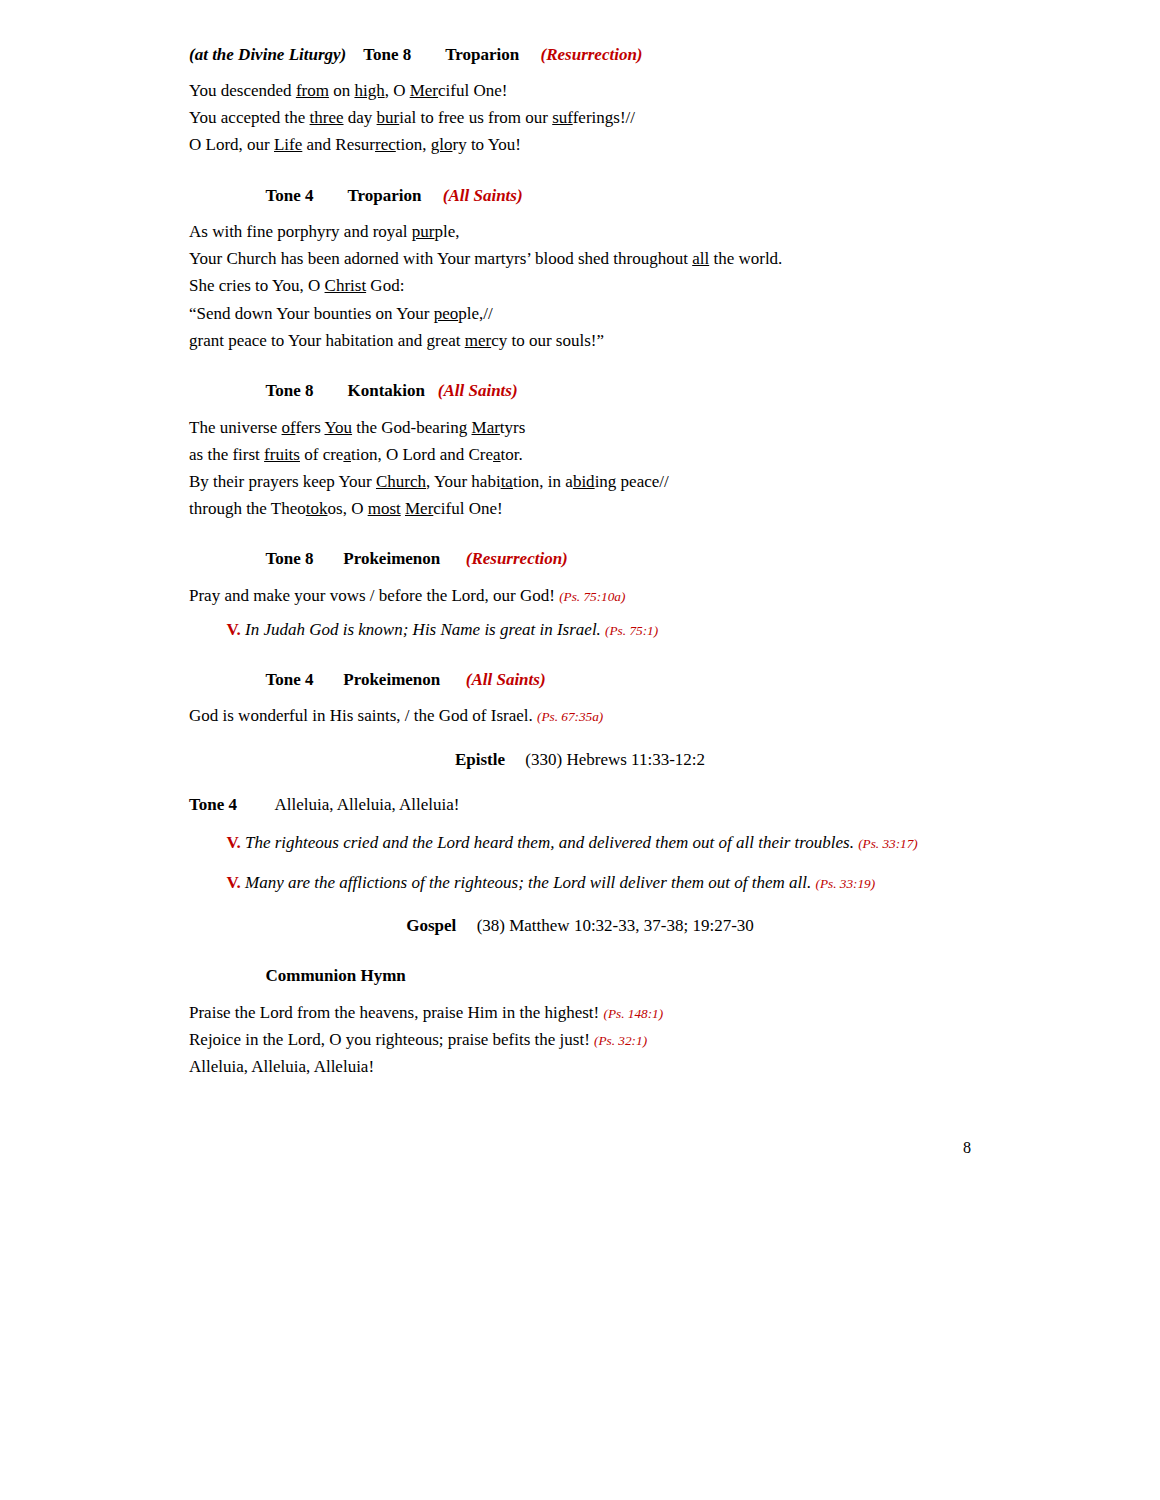(at the Divine Liturgy) Tone 8 Troparion (Resurrection)
You descended from on high, O Merciful One!
You accepted the three day burial to free us from our sufferings!//
O Lord, our Life and Resurrection, glory to You!
Tone 4 Troparion (All Saints)
As with fine porphyry and royal purple,
Your Church has been adorned with Your martyrs’ blood shed throughout all the world.
She cries to You, O Christ God:
“Send down Your bounties on Your people,//
grant peace to Your habitation and great mercy to our souls!”
Tone 8 Kontakion (All Saints)
The universe offers You the God-bearing Martyrs
as the first fruits of creation, O Lord and Creator.
By their prayers keep Your Church, Your habitation, in abiding peace//
through the Theotokos, O most Merciful One!
Tone 8 Prokeimenon (Resurrection)
Pray and make your vows / before the Lord, our God! (Ps. 75:10a)
V. In Judah God is known; His Name is great in Israel. (Ps. 75:1)
Tone 4 Prokeimenon (All Saints)
God is wonderful in His saints, / the God of Israel. (Ps. 67:35a)
Epistle(330) Hebrews 11:33-12:2
Tone 4 Alleluia, Alleluia, Alleluia!
V. The righteous cried and the Lord heard them, and delivered them out of all their troubles. (Ps. 33:17)
V. Many are the afflictions of the righteous; the Lord will deliver them out of them all. (Ps. 33:19)
Gospel(38) Matthew 10:32-33, 37-38; 19:27-30
Communion Hymn
Praise the Lord from the heavens, praise Him in the highest! (Ps. 148:1)
Rejoice in the Lord, O you righteous; praise befits the just! (Ps. 32:1)
Alleluia, Alleluia, Alleluia!
8